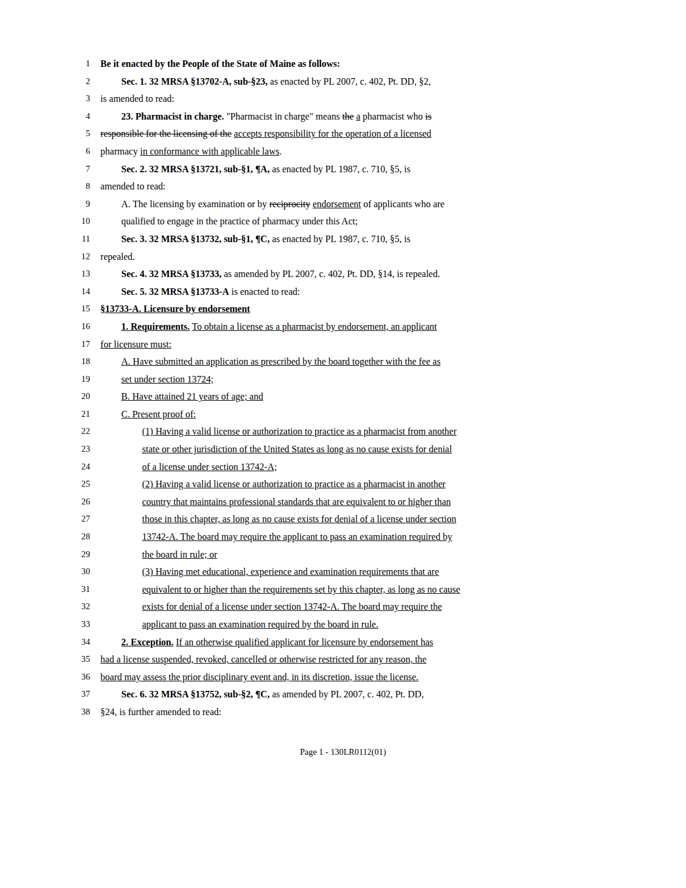1
Be it enacted by the People of the State of Maine as follows:
2
Sec. 1. 32 MRSA §13702-A, sub-§23, as enacted by PL 2007, c. 402, Pt. DD, §2,
3
is amended to read:
4
23. Pharmacist in charge. "Pharmacist in charge" means the a pharmacist who is
5
responsible for the licensing of the accepts responsibility for the operation of a licensed
6
pharmacy in conformance with applicable laws.
7
Sec. 2. 32 MRSA §13721, sub-§1, ¶A, as enacted by PL 1987, c. 710, §5, is
8
amended to read:
9
A. The licensing by examination or by reciprocity endorsement of applicants who are
10
qualified to engage in the practice of pharmacy under this Act;
11
Sec. 3. 32 MRSA §13732, sub-§1, ¶C, as enacted by PL 1987, c. 710, §5, is
12
repealed.
13
Sec. 4. 32 MRSA §13733, as amended by PL 2007, c. 402, Pt. DD, §14, is repealed.
14
Sec. 5. 32 MRSA §13733-A is enacted to read:
15
§13733-A. Licensure by endorsement
16
1. Requirements. To obtain a license as a pharmacist by endorsement, an applicant
17
for licensure must:
18
A. Have submitted an application as prescribed by the board together with the fee as
19
set under section 13724;
20
B. Have attained 21 years of age; and
21
C. Present proof of:
22
(1) Having a valid license or authorization to practice as a pharmacist from another
23
state or other jurisdiction of the United States as long as no cause exists for denial
24
of a license under section 13742-A;
25
(2) Having a valid license or authorization to practice as a pharmacist in another
26
country that maintains professional standards that are equivalent to or higher than
27
those in this chapter, as long as no cause exists for denial of a license under section
28
13742-A. The board may require the applicant to pass an examination required by
29
the board in rule; or
30
(3) Having met educational, experience and examination requirements that are
31
equivalent to or higher than the requirements set by this chapter, as long as no cause
32
exists for denial of a license under section 13742-A. The board may require the
33
applicant to pass an examination required by the board in rule.
34
2. Exception. If an otherwise qualified applicant for licensure by endorsement has
35
had a license suspended, revoked, cancelled or otherwise restricted for any reason, the
36
board may assess the prior disciplinary event and, in its discretion, issue the license.
37
Sec. 6. 32 MRSA §13752, sub-§2, ¶C, as amended by PL 2007, c. 402, Pt. DD,
38
§24, is further amended to read:
Page 1 - 130LR0112(01)